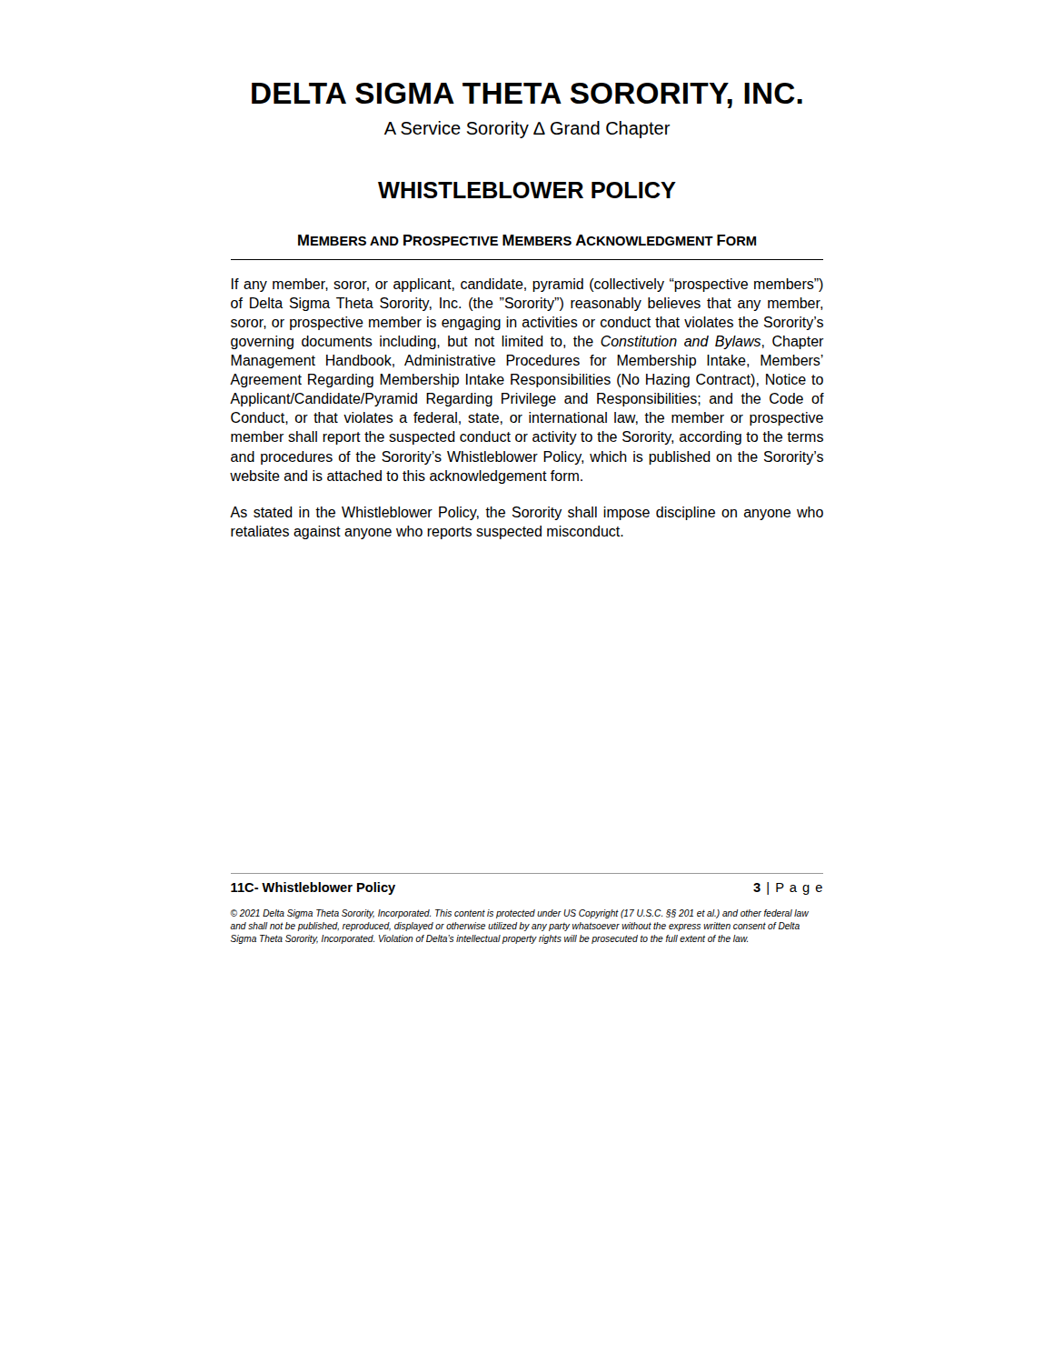DELTA SIGMA THETA SORORITY, INC.
A Service Sorority ∆ Grand Chapter
WHISTLEBLOWER POLICY
MEMBERS AND PROSPECTIVE MEMBERS ACKNOWLEDGMENT FORM
If any member, soror, or applicant, candidate, pyramid (collectively “prospective members”) of Delta Sigma Theta Sorority, Inc. (the ”Sorority”) reasonably believes that any member, soror, or prospective member is engaging in activities or conduct that violates the Sorority’s governing documents including, but not limited to, the Constitution and Bylaws, Chapter Management Handbook, Administrative Procedures for Membership Intake, Members’ Agreement Regarding Membership Intake Responsibilities (No Hazing Contract), Notice to Applicant/Candidate/Pyramid Regarding Privilege and Responsibilities; and the Code of Conduct, or that violates a federal, state, or international law, the member or prospective member shall report the suspected conduct or activity to the Sorority, according to the terms and procedures of the Sorority’s Whistleblower Policy, which is published on the Sorority’s website and is attached to this acknowledgement form.
As stated in the Whistleblower Policy, the Sorority shall impose discipline on anyone who retaliates against anyone who reports suspected misconduct.
11C- Whistleblower Policy 3 | P a g e
© 2021 Delta Sigma Theta Sorority, Incorporated. This content is protected under US Copyright (17 U.S.C. §§ 201 et al.) and other federal law and shall not be published, reproduced, displayed or otherwise utilized by any party whatsoever without the express written consent of Delta Sigma Theta Sorority, Incorporated. Violation of Delta’s intellectual property rights will be prosecuted to the full extent of the law.